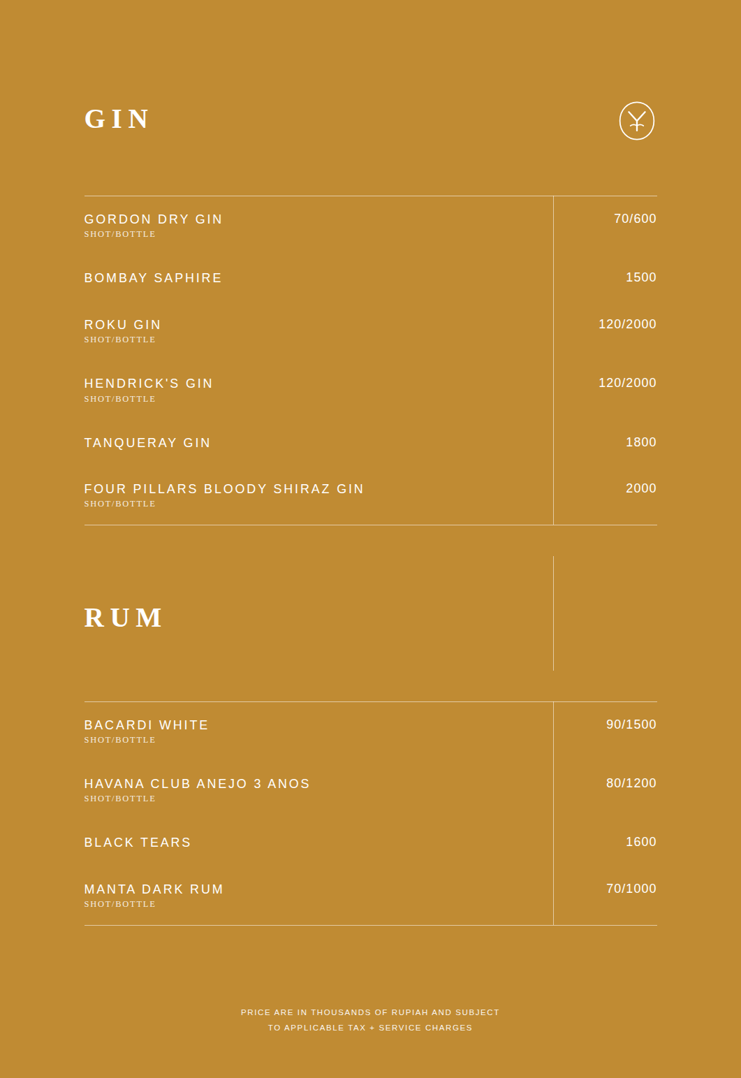Gin
| Gordon Dry Gin Shot/Bottle | 70/600 |
| Bombay Saphire | 1500 |
| Roku Gin Shot/Bottle | 120/2000 |
| Hendrick's Gin Shot/Bottle | 120/2000 |
| Tanqueray Gin | 1800 |
| Four Pillars Bloody Shiraz Gin Shot/Bottle | 2000 |
| Rum | |
| Bacardi White Shot/Bottle | 90/1500 |
| Havana Club Anejo 3 Anos Shot/Bottle | 80/1200 |
| Black Tears | 1600 |
| Manta Dark Rum Shot/Bottle | 70/1000 |
Price are in thousands of rupiah and subject
to applicable tax + service charges